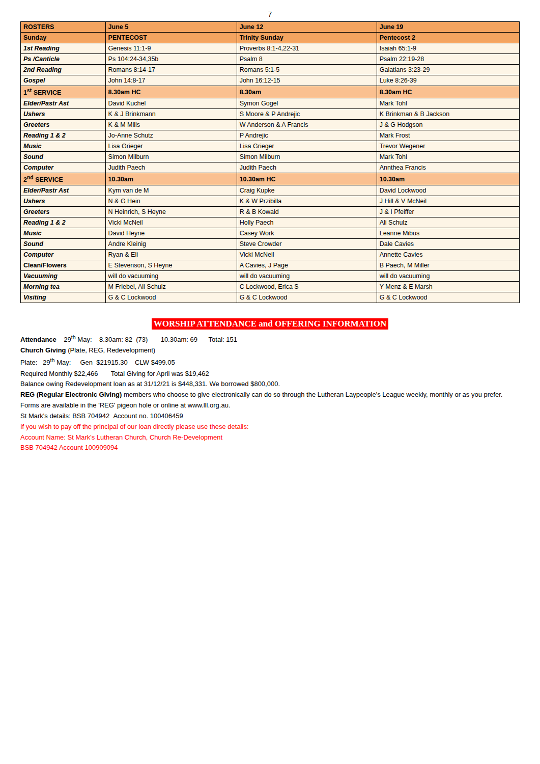7
| ROSTERS | June 5 | June 12 | June 19 |
| --- | --- | --- | --- |
| Sunday | PENTECOST | Trinity Sunday | Pentecost 2 |
| 1st Reading | Genesis 11:1-9 | Proverbs 8:1-4,22-31 | Isaiah 65:1-9 |
| Ps /Canticle | Ps 104:24-34,35b | Psalm 8 | Psalm 22:19-28 |
| 2nd Reading | Romans 8:14-17 | Romans 5:1-5 | Galatians 3:23-29 |
| Gospel | John 14:8-17 | John 16:12-15 | Luke 8:26-39 |
| 1 st SERVICE | 8.30am HC | 8.30am | 8.30am HC |
| Elder/Pastr Ast | David Kuchel | Symon Gogel | Mark Tohl |
| Ushers | K & J Brinkmann | S Moore & P Andrejic | K Brinkman & B Jackson |
| Greeters | K & M Mills | W Anderson & A Francis | J & G Hodgson |
| Reading 1 & 2 | Jo-Anne Schutz | P Andrejic | Mark Frost |
| Music | Lisa Grieger | Lisa Grieger | Trevor Wegener |
| Sound | Simon Milburn | Simon Milburn | Mark Tohl |
| Computer | Judith Paech | Judith Paech | Annthea Francis |
| 2 nd SERVICE | 10.30am | 10.30am HC | 10.30am |
| Elder/Pastr Ast | Kym van de M | Craig Kupke | David Lockwood |
| Ushers | N & G Hein | K & W Przibilla | J Hill & V McNeil |
| Greeters | N Heinrich, S Heyne | R & B Kowald | J & I Pfeiffer |
| Reading 1 & 2 | Vicki McNeil | Holly Paech | Ali Schulz |
| Music | David Heyne | Casey Work | Leanne Mibus |
| Sound | Andre Kleinig | Steve Crowder | Dale Cavies |
| Computer | Ryan & Eli | Vicki McNeil | Annette Cavies |
| Clean/Flowers | E Stevenson, S Heyne | A Cavies, J Page | B Paech, M Miller |
| Vacuuming | will do vacuuming | will do vacuuming | will do vacuuming |
| Morning tea | M Friebel, Ali Schulz | C Lockwood, Erica S | Y Menz & E Marsh |
| Visiting | G & C Lockwood | G & C Lockwood | G & C Lockwood |
WORSHIP ATTENDANCE and OFFERING INFORMATION
Attendance 29th May: 8.30am: 82 (73) 10.30am: 69 Total: 151
Church Giving (Plate, REG, Redevelopment)
Plate: 29th May: Gen $21915.30 CLW $499.05
Required Monthly $22,466 Total Giving for April was $19,462
Balance owing Redevelopment loan as at 31/12/21 is $448,331. We borrowed $800,000.
REG (Regular Electronic Giving) members who choose to give electronically can do so through the Lutheran Laypeople's League weekly, monthly or as you prefer.
Forms are available in the 'REG' pigeon hole or online at www.lll.org.au.
St Mark's details: BSB 704942 Account no. 100406459
If you wish to pay off the principal of our loan directly please use these details:
Account Name: St Mark's Lutheran Church, Church Re-Development
BSB 704942 Account 100909094